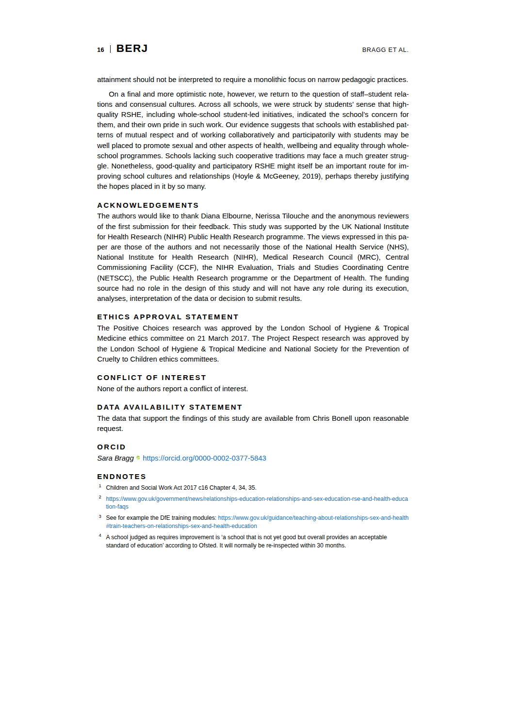16 BERJ
Bragg et al.
attainment should not be interpreted to require a monolithic focus on narrow pedagogic practices.
On a final and more optimistic note, however, we return to the question of staff–student relations and consensual cultures. Across all schools, we were struck by students’ sense that high-quality RSHE, including whole-school student-led initiatives, indicated the school’s concern for them, and their own pride in such work. Our evidence suggests that schools with established patterns of mutual respect and of working collaboratively and participatorily with students may be well placed to promote sexual and other aspects of health, wellbeing and equality through whole-school programmes. Schools lacking such cooperative traditions may face a much greater struggle. Nonetheless, good-quality and participatory RSHE might itself be an important route for improving school cultures and relationships (Hoyle & McGeeney, 2019), perhaps thereby justifying the hopes placed in it by so many.
Acknowledgements
The authors would like to thank Diana Elbourne, Nerissa Tilouche and the anonymous reviewers of the first submission for their feedback. This study was supported by the UK National Institute for Health Research (NIHR) Public Health Research programme. The views expressed in this paper are those of the authors and not necessarily those of the National Health Service (NHS), National Institute for Health Research (NIHR), Medical Research Council (MRC), Central Commissioning Facility (CCF), the NIHR Evaluation, Trials and Studies Coordinating Centre (NETSCC), the Public Health Research programme or the Department of Health. The funding source had no role in the design of this study and will not have any role during its execution, analyses, interpretation of the data or decision to submit results.
Ethics approval statement
The Positive Choices research was approved by the London School of Hygiene & Tropical Medicine ethics committee on 21 March 2017. The Project Respect research was approved by the London School of Hygiene & Tropical Medicine and National Society for the Prevention of Cruelty to Children ethics committees.
Conflict of interest
None of the authors report a conflict of interest.
Data availability statement
The data that support the findings of this study are available from Chris Bonell upon reasonable request.
ORCID
Sara Bragg iD https://orcid.org/0000-0002-0377-5843
Endnotes
Children and Social Work Act 2017 c16 Chapter 4, 34, 35.
https://www.gov.uk/government/news/relationships-education-relationships-and-sex-education-rse-and-health-education-faqs
See for example the DfE training modules: https://www.gov.uk/guidance/teaching-about-relationships-sex-and-health#train-teachers-on-relationships-sex-and-health-education
A school judged as requires improvement is ‘a school that is not yet good but overall provides an acceptable standard of education’ according to Ofsted. It will normally be re-inspected within 30 months.